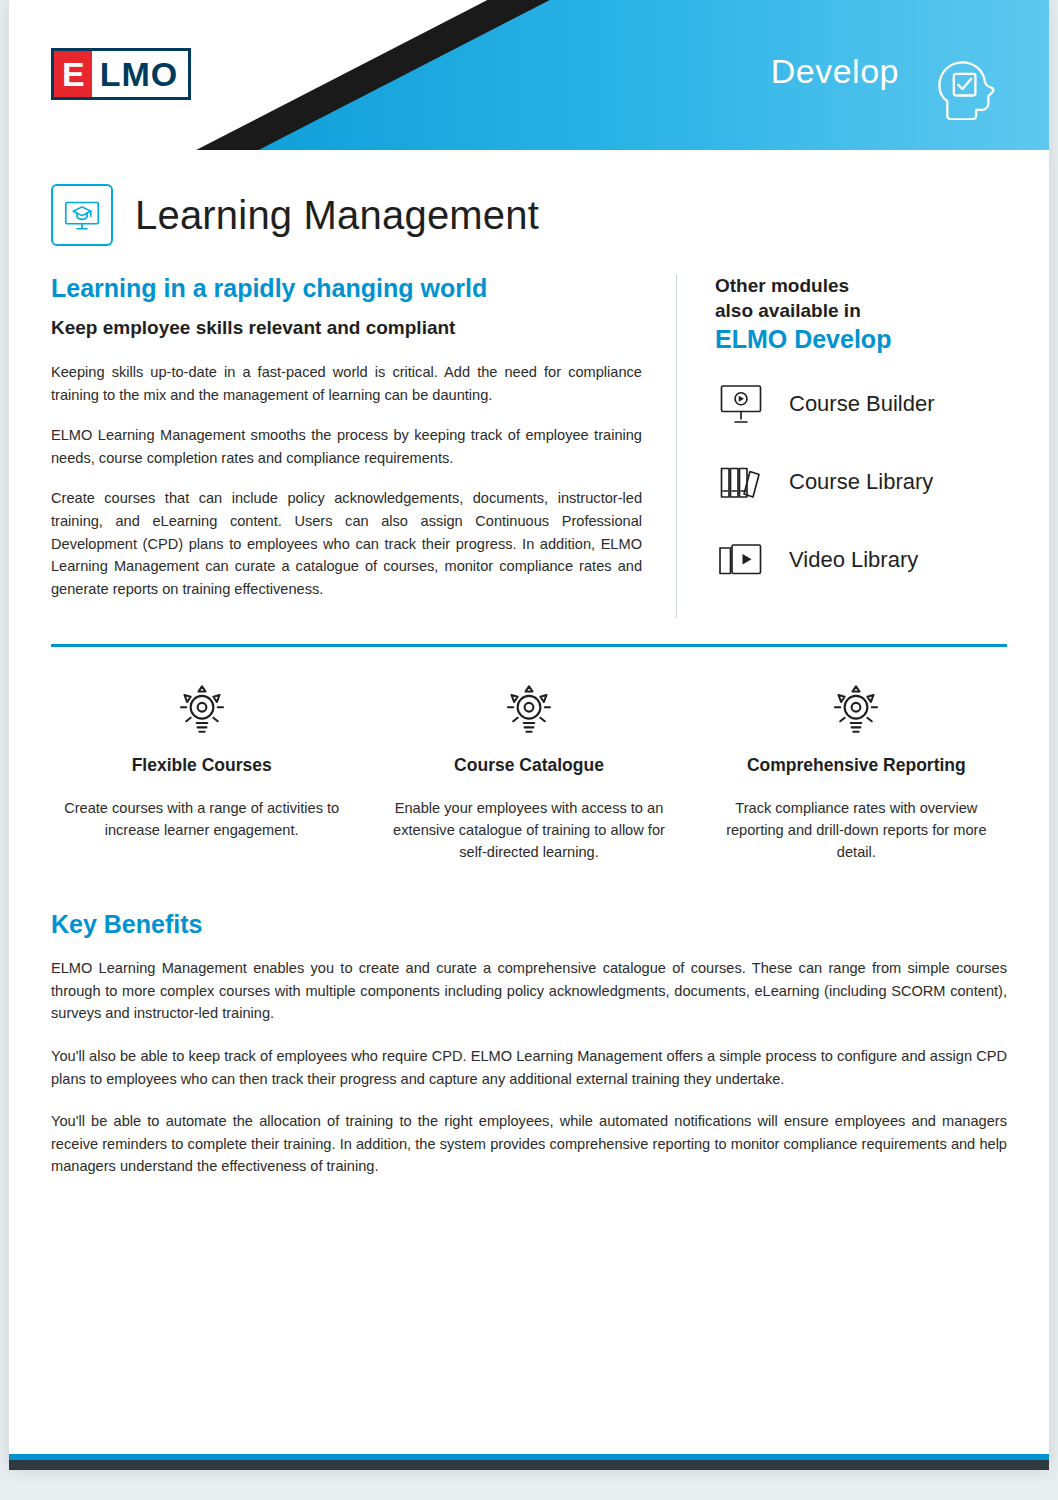ELMO
Develop
Learning Management
Learning in a rapidly changing world
Keep employee skills relevant and compliant
Keeping skills up-to-date in a fast-paced world is critical. Add the need for compliance training to the mix and the management of learning can be daunting.
ELMO Learning Management smooths the process by keeping track of employee training needs, course completion rates and compliance requirements.
Create courses that can include policy acknowledgements, documents, instructor-led training, and eLearning content. Users can also assign Continuous Professional Development (CPD) plans to employees who can track their progress. In addition, ELMO Learning Management can curate a catalogue of courses, monitor compliance rates and generate reports on training effectiveness.
Other modules
also available in
ELMO Develop
Course Builder
Course Library
Video Library
Flexible Courses
Create courses with a range of activities to increase learner engagement.
Course Catalogue
Enable your employees with access to an extensive catalogue of training to allow for self-directed learning.
Comprehensive Reporting
Track compliance rates with overview reporting and drill-down reports for more detail.
Key Benefits
ELMO Learning Management enables you to create and curate a comprehensive catalogue of courses. These can range from simple courses through to more complex courses with multiple components including policy acknowledgments, documents, eLearning (including SCORM content), surveys and instructor-led training.
You'll also be able to keep track of employees who require CPD. ELMO Learning Management offers a simple process to configure and assign CPD plans to employees who can then track their progress and capture any additional external training they undertake.
You'll be able to automate the allocation of training to the right employees, while automated notifications will ensure employees and managers receive reminders to complete their training. In addition, the system provides comprehensive reporting to monitor compliance requirements and help managers understand the effectiveness of training.